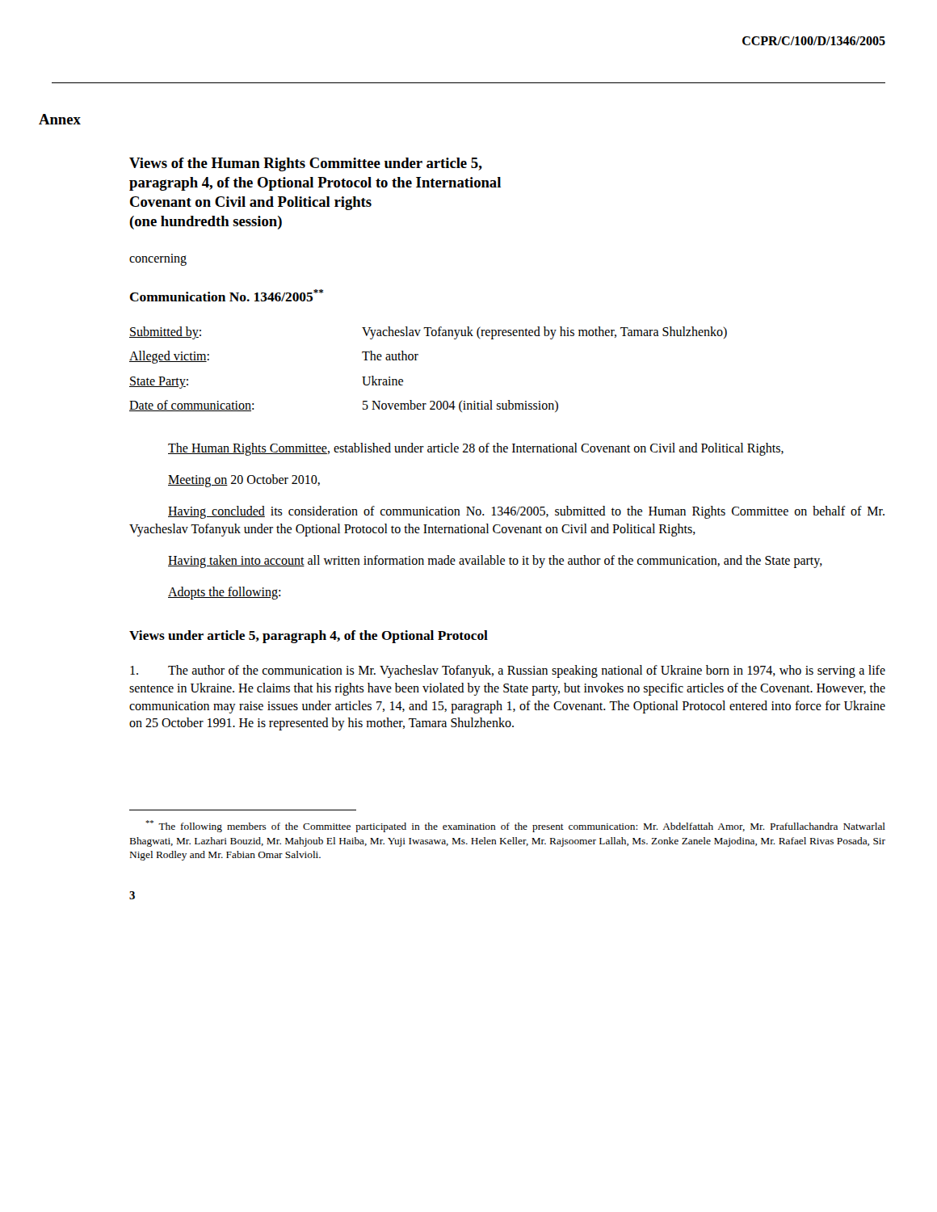CCPR/C/100/D/1346/2005
Annex
Views of the Human Rights Committee under article 5,
paragraph 4, of the Optional Protocol to the International
Covenant on Civil and Political rights
(one hundredth session)
concerning
Communication No. 1346/2005**
| Submitted by : | Vyacheslav Tofanyuk (represented by his mother, Tamara Shulzhenko) |
| Alleged victim : | The author |
| State Party : | Ukraine |
| Date of communication : | 5 November 2004 (initial submission) |
The Human Rights Committee, established under article 28 of the International Covenant on Civil and Political Rights,
Meeting on 20 October 2010,
Having concluded its consideration of communication No. 1346/2005, submitted to the Human Rights Committee on behalf of Mr. Vyacheslav Tofanyuk under the Optional Protocol to the International Covenant on Civil and Political Rights,
Having taken into account all written information made available to it by the author of the communication, and the State party,
Adopts the following:
Views under article 5, paragraph 4, of the Optional Protocol
1. The author of the communication is Mr. Vyacheslav Tofanyuk, a Russian speaking national of Ukraine born in 1974, who is serving a life sentence in Ukraine. He claims that his rights have been violated by the State party, but invokes no specific articles of the Covenant. However, the communication may raise issues under articles 7, 14, and 15, paragraph 1, of the Covenant. The Optional Protocol entered into force for Ukraine on 25 October 1991. He is represented by his mother, Tamara Shulzhenko.
** The following members of the Committee participated in the examination of the present communication: Mr. Abdelfattah Amor, Mr. Prafullachandra Natwarlal Bhagwati, Mr. Lazhari Bouzid, Mr. Mahjoub El Haiba, Mr. Yuji Iwasawa, Ms. Helen Keller, Mr. Rajsoomer Lallah, Ms. Zonke Zanele Majodina, Mr. Rafael Rivas Posada, Sir Nigel Rodley and Mr. Fabian Omar Salvioli.
3